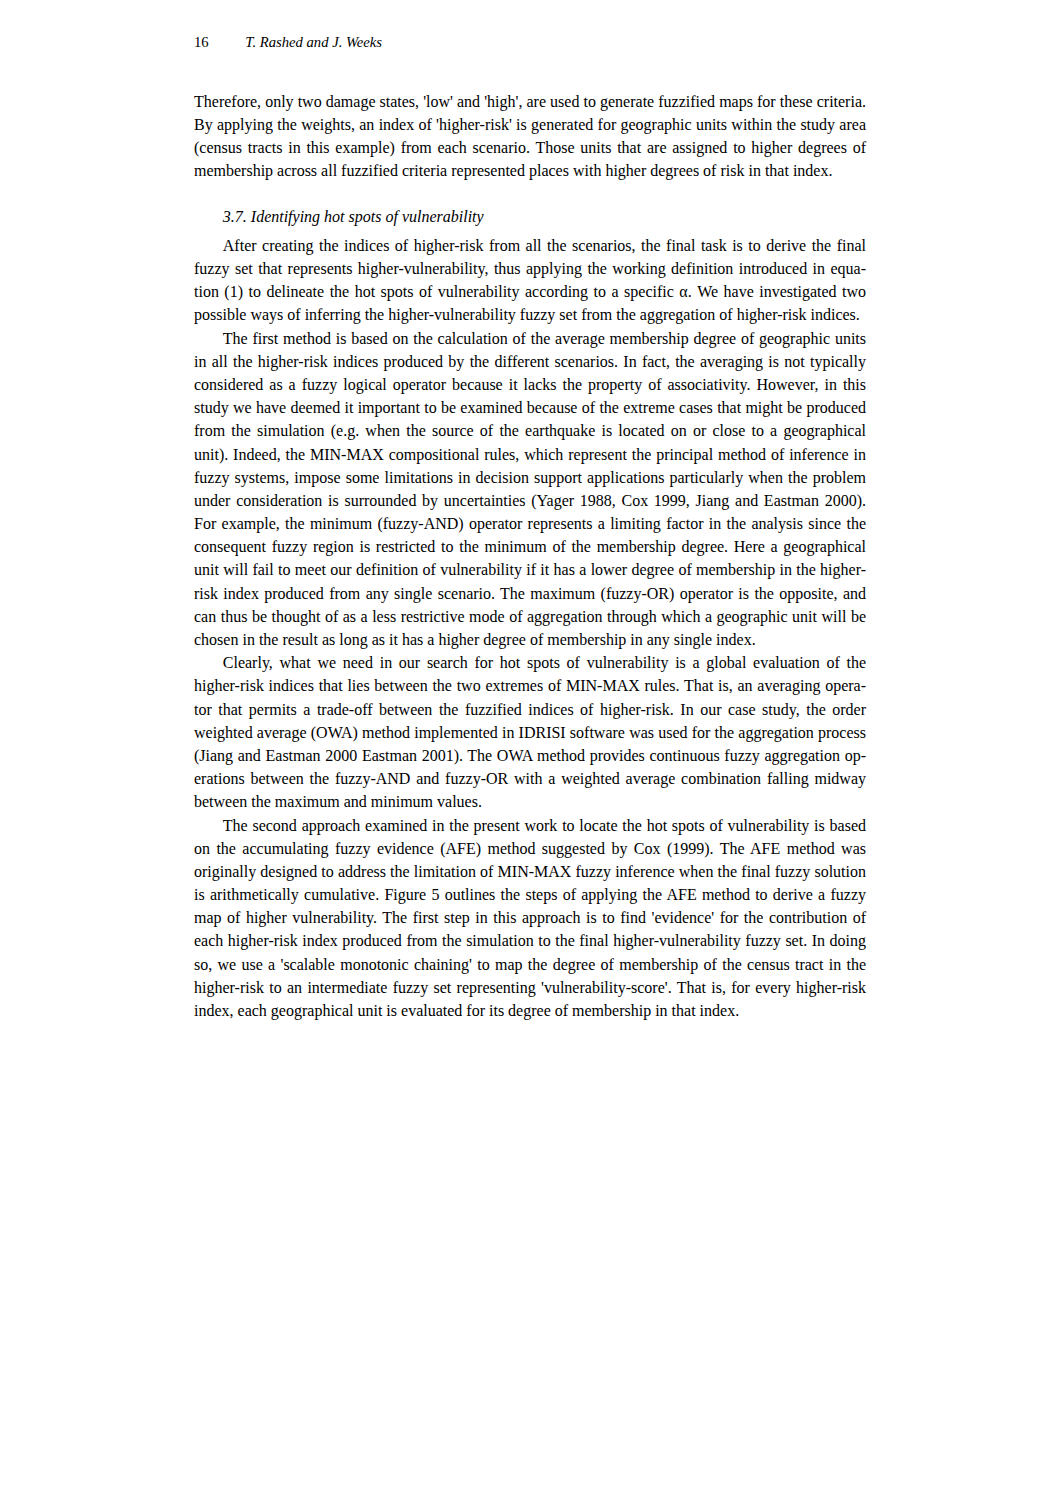16 T. Rashed and J. Weeks
Therefore, only two damage states, 'low' and 'high', are used to generate fuzzified maps for these criteria. By applying the weights, an index of 'higher-risk' is generated for geographic units within the study area (census tracts in this example) from each scenario. Those units that are assigned to higher degrees of membership across all fuzzified criteria represented places with higher degrees of risk in that index.
3.7. Identifying hot spots of vulnerability
After creating the indices of higher-risk from all the scenarios, the final task is to derive the final fuzzy set that represents higher-vulnerability, thus applying the working definition introduced in equation (1) to delineate the hot spots of vulnerability according to a specific α. We have investigated two possible ways of inferring the higher-vulnerability fuzzy set from the aggregation of higher-risk indices.
The first method is based on the calculation of the average membership degree of geographic units in all the higher-risk indices produced by the different scenarios. In fact, the averaging is not typically considered as a fuzzy logical operator because it lacks the property of associativity. However, in this study we have deemed it important to be examined because of the extreme cases that might be produced from the simulation (e.g. when the source of the earthquake is located on or close to a geographical unit). Indeed, the MIN-MAX compositional rules, which represent the principal method of inference in fuzzy systems, impose some limitations in decision support applications particularly when the problem under consideration is surrounded by uncertainties (Yager 1988, Cox 1999, Jiang and Eastman 2000). For example, the minimum (fuzzy-AND) operator represents a limiting factor in the analysis since the consequent fuzzy region is restricted to the minimum of the membership degree. Here a geographical unit will fail to meet our definition of vulnerability if it has a lower degree of membership in the higher-risk index produced from any single scenario. The maximum (fuzzy-OR) operator is the opposite, and can thus be thought of as a less restrictive mode of aggregation through which a geographic unit will be chosen in the result as long as it has a higher degree of membership in any single index.
Clearly, what we need in our search for hot spots of vulnerability is a global evaluation of the higher-risk indices that lies between the two extremes of MIN-MAX rules. That is, an averaging operator that permits a trade-off between the fuzzified indices of higher-risk. In our case study, the order weighted average (OWA) method implemented in IDRISI software was used for the aggregation process (Jiang and Eastman 2000 Eastman 2001). The OWA method provides continuous fuzzy aggregation operations between the fuzzy-AND and fuzzy-OR with a weighted average combination falling midway between the maximum and minimum values.
The second approach examined in the present work to locate the hot spots of vulnerability is based on the accumulating fuzzy evidence (AFE) method suggested by Cox (1999). The AFE method was originally designed to address the limitation of MIN-MAX fuzzy inference when the final fuzzy solution is arithmetically cumulative. Figure 5 outlines the steps of applying the AFE method to derive a fuzzy map of higher vulnerability. The first step in this approach is to find 'evidence' for the contribution of each higher-risk index produced from the simulation to the final higher-vulnerability fuzzy set. In doing so, we use a 'scalable monotonic chaining' to map the degree of membership of the census tract in the higher-risk to an intermediate fuzzy set representing 'vulnerability-score'. That is, for every higher-risk index, each geographical unit is evaluated for its degree of membership in that index.